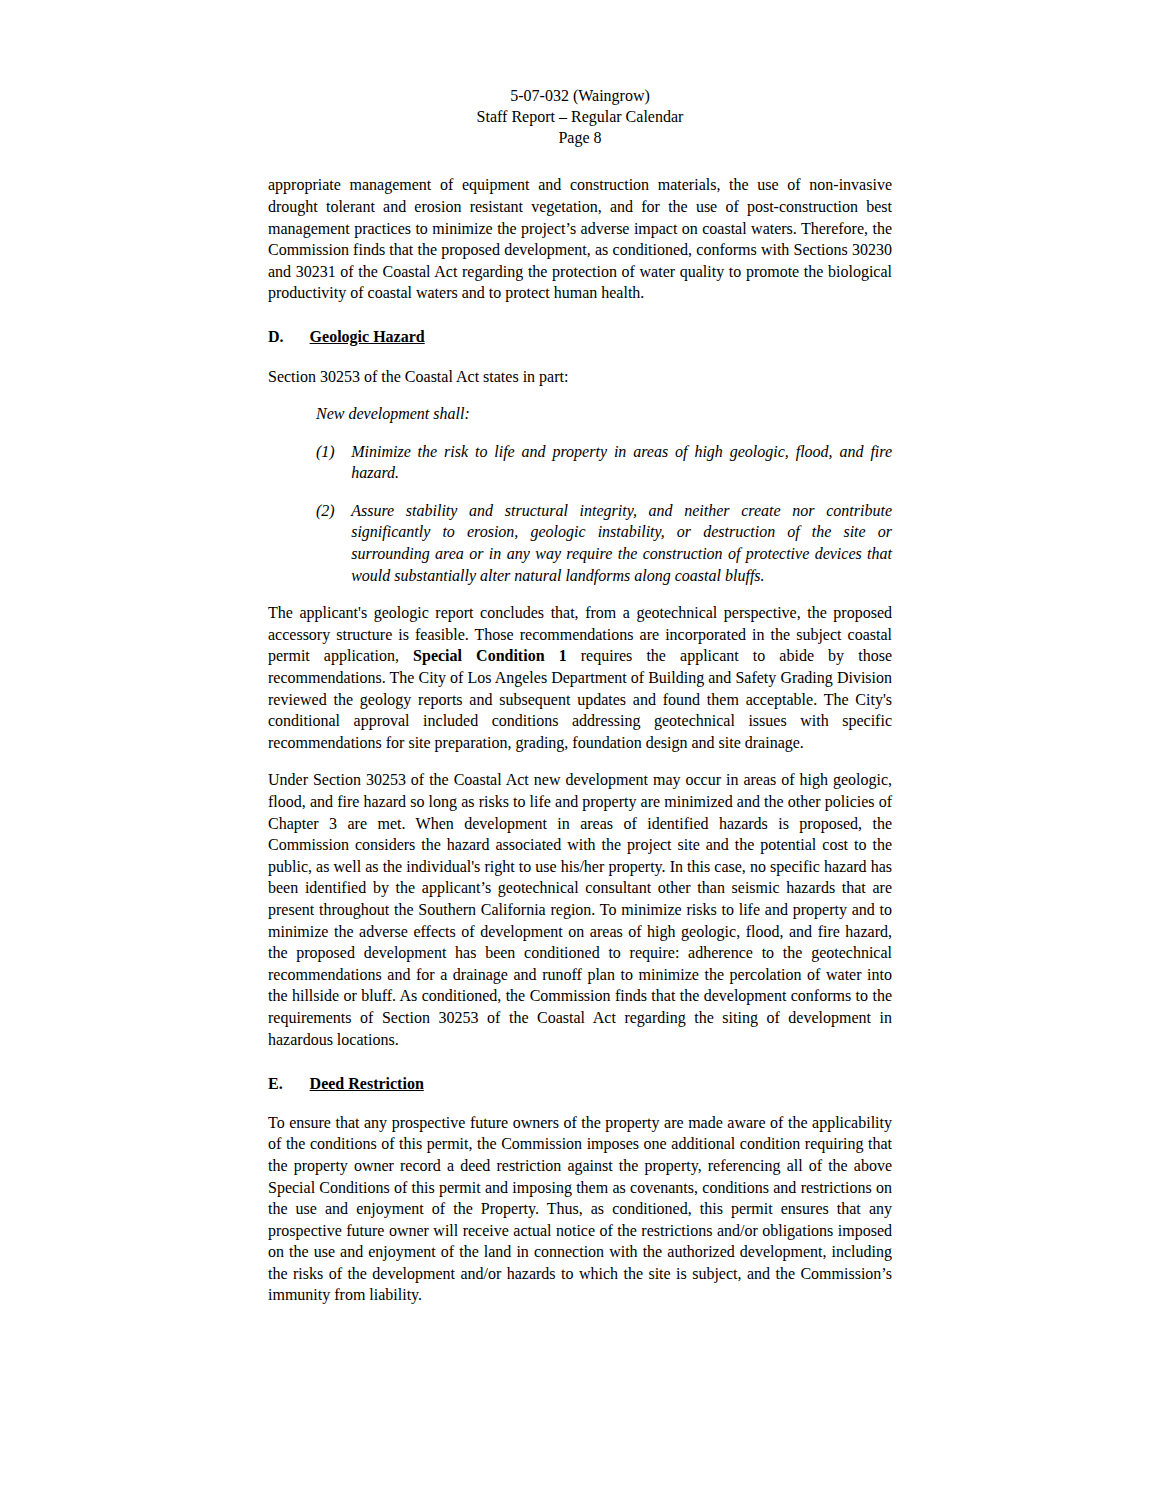5-07-032 (Waingrow)
Staff Report – Regular Calendar
Page 8
appropriate management of equipment and construction materials, the use of non-invasive drought tolerant and erosion resistant vegetation, and for the use of post-construction best management practices to minimize the project’s adverse impact on coastal waters. Therefore, the Commission finds that the proposed development, as conditioned, conforms with Sections 30230 and 30231 of the Coastal Act regarding the protection of water quality to promote the biological productivity of coastal waters and to protect human health.
D. Geologic Hazard
Section 30253 of the Coastal Act states in part:
New development shall:
(1) Minimize the risk to life and property in areas of high geologic, flood, and fire hazard.
(2) Assure stability and structural integrity, and neither create nor contribute significantly to erosion, geologic instability, or destruction of the site or surrounding area or in any way require the construction of protective devices that would substantially alter natural landforms along coastal bluffs.
The applicant's geologic report concludes that, from a geotechnical perspective, the proposed accessory structure is feasible. Those recommendations are incorporated in the subject coastal permit application, Special Condition 1 requires the applicant to abide by those recommendations. The City of Los Angeles Department of Building and Safety Grading Division reviewed the geology reports and subsequent updates and found them acceptable. The City's conditional approval included conditions addressing geotechnical issues with specific recommendations for site preparation, grading, foundation design and site drainage.
Under Section 30253 of the Coastal Act new development may occur in areas of high geologic, flood, and fire hazard so long as risks to life and property are minimized and the other policies of Chapter 3 are met. When development in areas of identified hazards is proposed, the Commission considers the hazard associated with the project site and the potential cost to the public, as well as the individual's right to use his/her property. In this case, no specific hazard has been identified by the applicant’s geotechnical consultant other than seismic hazards that are present throughout the Southern California region. To minimize risks to life and property and to minimize the adverse effects of development on areas of high geologic, flood, and fire hazard, the proposed development has been conditioned to require: adherence to the geotechnical recommendations and for a drainage and runoff plan to minimize the percolation of water into the hillside or bluff. As conditioned, the Commission finds that the development conforms to the requirements of Section 30253 of the Coastal Act regarding the siting of development in hazardous locations.
E. Deed Restriction
To ensure that any prospective future owners of the property are made aware of the applicability of the conditions of this permit, the Commission imposes one additional condition requiring that the property owner record a deed restriction against the property, referencing all of the above Special Conditions of this permit and imposing them as covenants, conditions and restrictions on the use and enjoyment of the Property. Thus, as conditioned, this permit ensures that any prospective future owner will receive actual notice of the restrictions and/or obligations imposed on the use and enjoyment of the land in connection with the authorized development, including the risks of the development and/or hazards to which the site is subject, and the Commission’s immunity from liability.